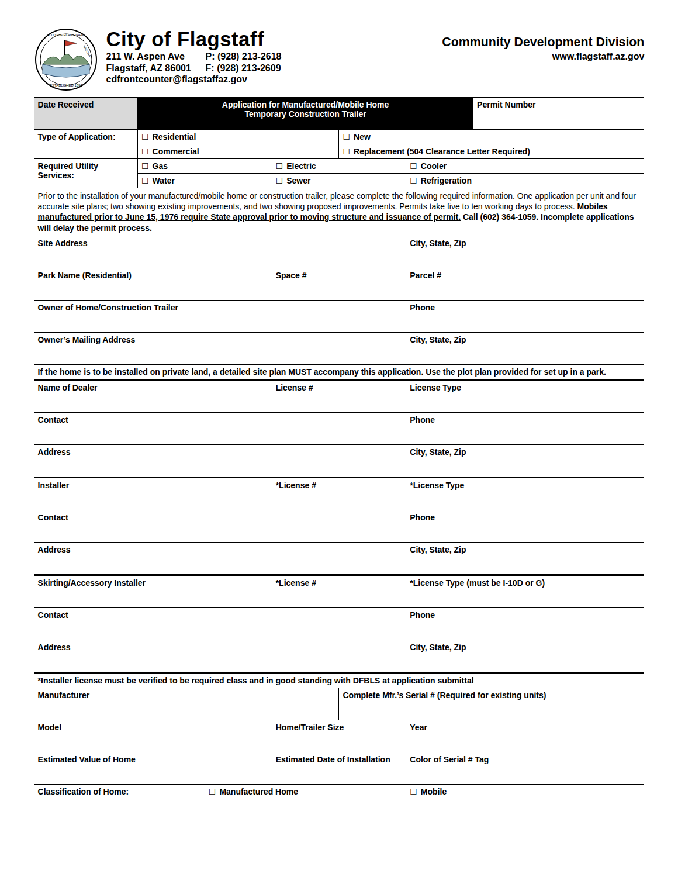CITY OF FLAGSTAFF ESTABLISHED 1894 ARIZONA
City of Flagstaff
Community Development Division
211 W. Aspen Ave P: (928) 213-2618
www.flagstaff.az.gov
Flagstaff, AZ 86001 F: (928) 213-2609
cdfrontcounter@flagstaffaz.gov
| Date Received | Application for Manufactured/Mobile Home Temporary Construction Trailer | Permit Number |
| Type of Application: | ☐ Residential | ☐ New |
| ☐ Commercial | ☐ Replacement (504 Clearance Letter Required) |
| Required Utility Services: | ☐ Gas | ☐ Electric | ☐ Cooler |
| ☐ Water | ☐ Sewer | ☐ Refrigeration |
| Prior to the installation of your manufactured/mobile home or construction trailer, please complete the following required information. One application per unit and four accurate site plans; two showing existing improvements, and two showing proposed improvements. Permits take five to ten working days to process. Mobiles manufactured prior to June 15, 1976 require State approval prior to moving structure and issuance of permit. Call (602) 364-1059. Incomplete applications will delay the permit process. |
| Site Address | City, State, Zip |
| Park Name (Residential) | Space # | Parcel # |
| Owner of Home/Construction Trailer | Phone |
| Owner’s Mailing Address | City, State, Zip |
| If the home is to be installed on private land, a detailed site plan MUST accompany this application. Use the plot plan provided for set up in a park. |
| Name of Dealer | License # | License Type |
| Contact | Phone |
| Address | City, State, Zip |
| Installer | *License # | *License Type |
| Contact | Phone |
| Address | City, State, Zip |
| Skirting/Accessory Installer | *License # | *License Type (must be I-10D or G) |
| Contact | Phone |
| Address | City, State, Zip |
| *Installer license must be verified to be required class and in good standing with DFBLS at application submittal |
| Manufacturer | Complete Mfr.’s Serial # (Required for existing units) |
| Model | Home/Trailer Size | Year |
| Estimated Value of Home | Estimated Date of Installation | Color of Serial # Tag |
| Classification of Home: | ☐ Manufactured Home | ☐ Mobile |